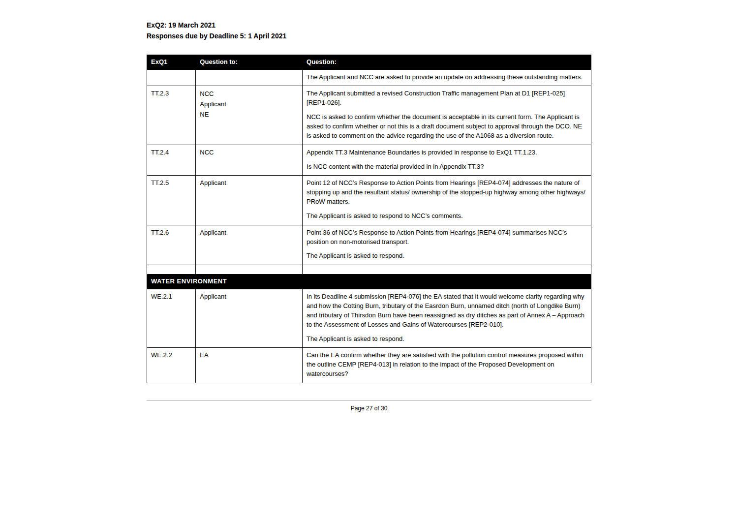ExQ2: 19 March 2021
Responses due by Deadline 5: 1 April 2021
| ExQ1 | Question to: | Question: |
| --- | --- | --- |
| | | The Applicant and NCC are asked to provide an update on addressing these outstanding matters. |
| TT.2.3 | NCC Applicant NE | The Applicant submitted a revised Construction Traffic management Plan at D1 [REP1-025] [REP1-026]. NCC is asked to confirm whether the document is acceptable in its current form. The Applicant is asked to confirm whether or not this is a draft document subject to approval through the DCO. NE is asked to comment on the advice regarding the use of the A1068 as a diversion route. |
| TT.2.4 | NCC | Appendix TT.3 Maintenance Boundaries is provided in response to ExQ1 TT.1.23. Is NCC content with the material provided in in Appendix TT.3? |
| TT.2.5 | Applicant | Point 12 of NCC’s Response to Action Points from Hearings [REP4-074] addresses the nature of stopping up and the resultant status/ ownership of the stopped-up highway among other highways/ PRoW matters. The Applicant is asked to respond to NCC’s comments. |
| TT.2.6 | Applicant | Point 36 of NCC’s Response to Action Points from Hearings [REP4-074] summarises NCC’s position on non-motorised transport. The Applicant is asked to respond. |
| WATER ENVIRONMENT |
| WE.2.1 | Applicant | In its Deadline 4 submission [REP4-076] the EA stated that it would welcome clarity regarding why and how the Cotting Burn, tributary of the Easrdon Burn, unnamed ditch (north of Longdike Burn) and tributary of Thirsdon Burn have been reassigned as dry ditches as part of Annex A – Approach to the Assessment of Losses and Gains of Watercourses [REP2-010]. The Applicant is asked to respond. |
| WE.2.2 | EA | Can the EA confirm whether they are satisfied with the pollution control measures proposed within the outline CEMP [REP4-013] in relation to the impact of the Proposed Development on watercourses? |
Page 27 of 30